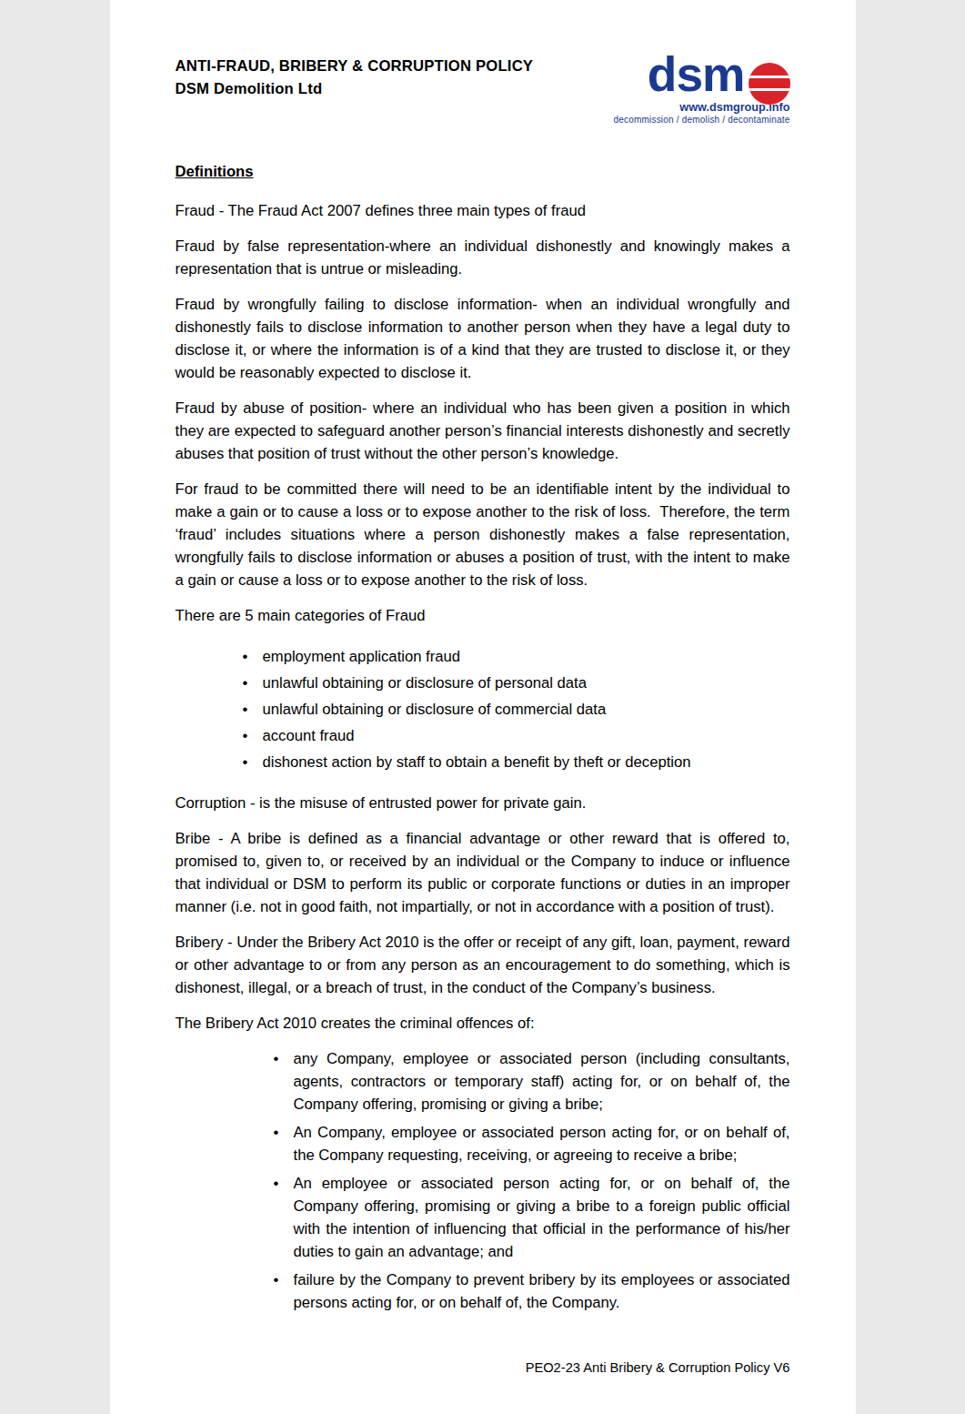ANTI-FRAUD, BRIBERY & CORRUPTION POLICY
DSM Demolition Ltd
dsm www.dsmgroup.info decommission / demolish / decontaminate
Definitions
Fraud - The Fraud Act 2007 defines three main types of fraud
Fraud by false representation-where an individual dishonestly and knowingly makes a representation that is untrue or misleading.
Fraud by wrongfully failing to disclose information- when an individual wrongfully and dishonestly fails to disclose information to another person when they have a legal duty to disclose it, or where the information is of a kind that they are trusted to disclose it, or they would be reasonably expected to disclose it.
Fraud by abuse of position- where an individual who has been given a position in which they are expected to safeguard another person’s financial interests dishonestly and secretly abuses that position of trust without the other person’s knowledge.
For fraud to be committed there will need to be an identifiable intent by the individual to make a gain or to cause a loss or to expose another to the risk of loss. Therefore, the term ‘fraud’ includes situations where a person dishonestly makes a false representation, wrongfully fails to disclose information or abuses a position of trust, with the intent to make a gain or cause a loss or to expose another to the risk of loss.
There are 5 main categories of Fraud
employment application fraud
unlawful obtaining or disclosure of personal data
unlawful obtaining or disclosure of commercial data
account fraud
dishonest action by staff to obtain a benefit by theft or deception
Corruption - is the misuse of entrusted power for private gain.
Bribe - A bribe is defined as a financial advantage or other reward that is offered to, promised to, given to, or received by an individual or the Company to induce or influence that individual or DSM to perform its public or corporate functions or duties in an improper manner (i.e. not in good faith, not impartially, or not in accordance with a position of trust).
Bribery - Under the Bribery Act 2010 is the offer or receipt of any gift, loan, payment, reward or other advantage to or from any person as an encouragement to do something, which is dishonest, illegal, or a breach of trust, in the conduct of the Company’s business.
The Bribery Act 2010 creates the criminal offences of:
any Company, employee or associated person (including consultants, agents, contractors or temporary staff) acting for, or on behalf of, the Company offering, promising or giving a bribe;
An Company, employee or associated person acting for, or on behalf of, the Company requesting, receiving, or agreeing to receive a bribe;
An employee or associated person acting for, or on behalf of, the Company offering, promising or giving a bribe to a foreign public official with the intention of influencing that official in the performance of his/her duties to gain an advantage; and
failure by the Company to prevent bribery by its employees or associated persons acting for, or on behalf of, the Company.
PEO2-23 Anti Bribery & Corruption Policy V6